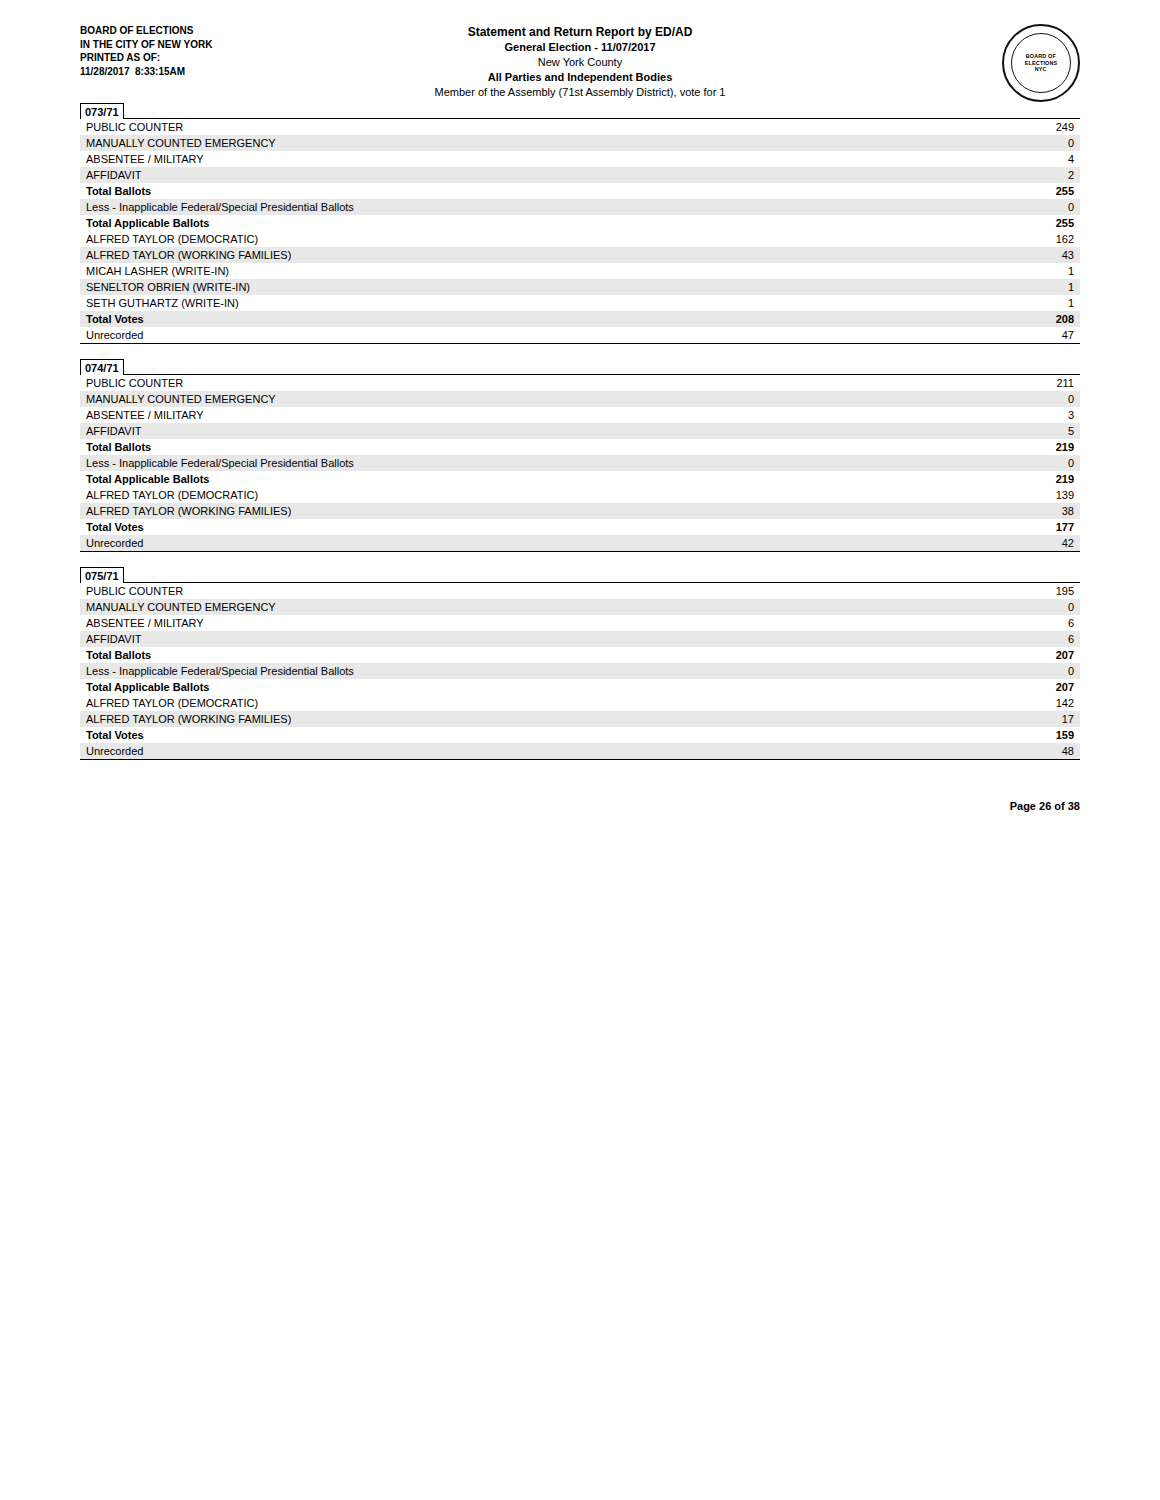BOARD OF ELECTIONS
IN THE CITY OF NEW YORK
PRINTED AS OF:
11/28/2017 8:33:15AM
Statement and Return Report by ED/AD
General Election - 11/07/2017
New York County
All Parties and Independent Bodies
Member of the Assembly (71st Assembly District), vote for 1
BOARD OF ELECTIONS NYC
073/71
| PUBLIC COUNTER | 249 |
| MANUALLY COUNTED EMERGENCY | 0 |
| ABSENTEE / MILITARY | 4 |
| AFFIDAVIT | 2 |
| Total Ballots | 255 |
| Less - Inapplicable Federal/Special Presidential Ballots | 0 |
| Total Applicable Ballots | 255 |
| ALFRED TAYLOR (DEMOCRATIC) | 162 |
| ALFRED TAYLOR (WORKING FAMILIES) | 43 |
| MICAH LASHER (WRITE-IN) | 1 |
| SENELTOR OBRIEN (WRITE-IN) | 1 |
| SETH GUTHARTZ (WRITE-IN) | 1 |
| Total Votes | 208 |
| Unrecorded | 47 |
074/71
| PUBLIC COUNTER | 211 |
| MANUALLY COUNTED EMERGENCY | 0 |
| ABSENTEE / MILITARY | 3 |
| AFFIDAVIT | 5 |
| Total Ballots | 219 |
| Less - Inapplicable Federal/Special Presidential Ballots | 0 |
| Total Applicable Ballots | 219 |
| ALFRED TAYLOR (DEMOCRATIC) | 139 |
| ALFRED TAYLOR (WORKING FAMILIES) | 38 |
| Total Votes | 177 |
| Unrecorded | 42 |
075/71
| PUBLIC COUNTER | 195 |
| MANUALLY COUNTED EMERGENCY | 0 |
| ABSENTEE / MILITARY | 6 |
| AFFIDAVIT | 6 |
| Total Ballots | 207 |
| Less - Inapplicable Federal/Special Presidential Ballots | 0 |
| Total Applicable Ballots | 207 |
| ALFRED TAYLOR (DEMOCRATIC) | 142 |
| ALFRED TAYLOR (WORKING FAMILIES) | 17 |
| Total Votes | 159 |
| Unrecorded | 48 |
Page 26 of 38